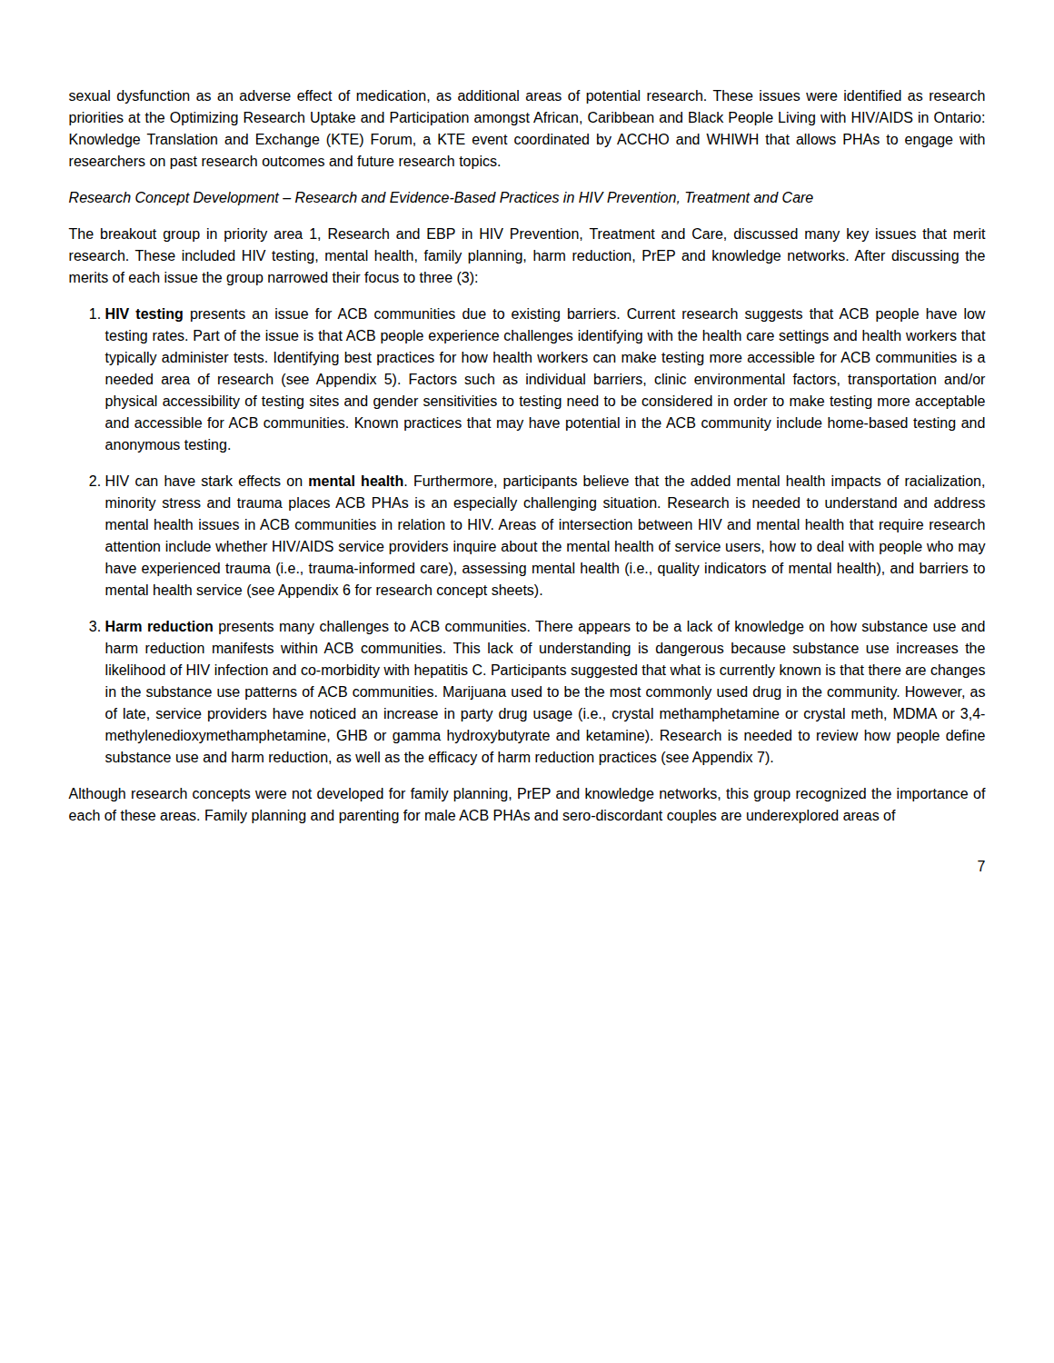sexual dysfunction as an adverse effect of medication, as additional areas of potential research. These issues were identified as research priorities at the Optimizing Research Uptake and Participation amongst African, Caribbean and Black People Living with HIV/AIDS in Ontario: Knowledge Translation and Exchange (KTE) Forum, a KTE event coordinated by ACCHO and WHIWH that allows PHAs to engage with researchers on past research outcomes and future research topics.
Research Concept Development – Research and Evidence-Based Practices in HIV Prevention, Treatment and Care
The breakout group in priority area 1, Research and EBP in HIV Prevention, Treatment and Care, discussed many key issues that merit research. These included HIV testing, mental health, family planning, harm reduction, PrEP and knowledge networks. After discussing the merits of each issue the group narrowed their focus to three (3):
HIV testing presents an issue for ACB communities due to existing barriers. Current research suggests that ACB people have low testing rates. Part of the issue is that ACB people experience challenges identifying with the health care settings and health workers that typically administer tests. Identifying best practices for how health workers can make testing more accessible for ACB communities is a needed area of research (see Appendix 5). Factors such as individual barriers, clinic environmental factors, transportation and/or physical accessibility of testing sites and gender sensitivities to testing need to be considered in order to make testing more acceptable and accessible for ACB communities. Known practices that may have potential in the ACB community include home-based testing and anonymous testing.
HIV can have stark effects on mental health. Furthermore, participants believe that the added mental health impacts of racialization, minority stress and trauma places ACB PHAs is an especially challenging situation. Research is needed to understand and address mental health issues in ACB communities in relation to HIV. Areas of intersection between HIV and mental health that require research attention include whether HIV/AIDS service providers inquire about the mental health of service users, how to deal with people who may have experienced trauma (i.e., trauma-informed care), assessing mental health (i.e., quality indicators of mental health), and barriers to mental health service (see Appendix 6 for research concept sheets).
Harm reduction presents many challenges to ACB communities. There appears to be a lack of knowledge on how substance use and harm reduction manifests within ACB communities. This lack of understanding is dangerous because substance use increases the likelihood of HIV infection and co-morbidity with hepatitis C. Participants suggested that what is currently known is that there are changes in the substance use patterns of ACB communities. Marijuana used to be the most commonly used drug in the community. However, as of late, service providers have noticed an increase in party drug usage (i.e., crystal methamphetamine or crystal meth, MDMA or 3,4-methylenedioxymethamphetamine, GHB or gamma hydroxybutyrate and ketamine). Research is needed to review how people define substance use and harm reduction, as well as the efficacy of harm reduction practices (see Appendix 7).
Although research concepts were not developed for family planning, PrEP and knowledge networks, this group recognized the importance of each of these areas. Family planning and parenting for male ACB PHAs and sero-discordant couples are underexplored areas of
7